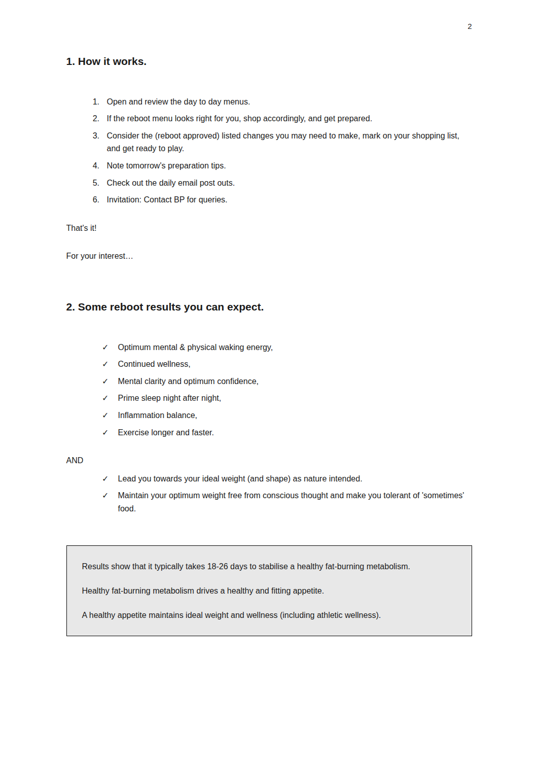2
1. How it works.
Open and review the day to day menus.
If the reboot menu looks right for you, shop accordingly, and get prepared.
Consider the (reboot approved) listed changes you may need to make, mark on your shopping list, and get ready to play.
Note tomorrow's preparation tips.
Check out the daily email post outs.
Invitation: Contact BP for queries.
That's it!
For your interest…
2. Some reboot results you can expect.
Optimum mental & physical waking energy,
Continued wellness,
Mental clarity and optimum confidence,
Prime sleep night after night,
Inflammation balance,
Exercise longer and faster.
AND
Lead you towards your ideal weight (and shape) as nature intended.
Maintain your optimum weight free from conscious thought and make you tolerant of 'sometimes' food.
Results show that it typically takes 18-26 days to stabilise a healthy fat-burning metabolism.
Healthy fat-burning metabolism drives a healthy and fitting appetite.
A healthy appetite maintains ideal weight and wellness (including athletic wellness).